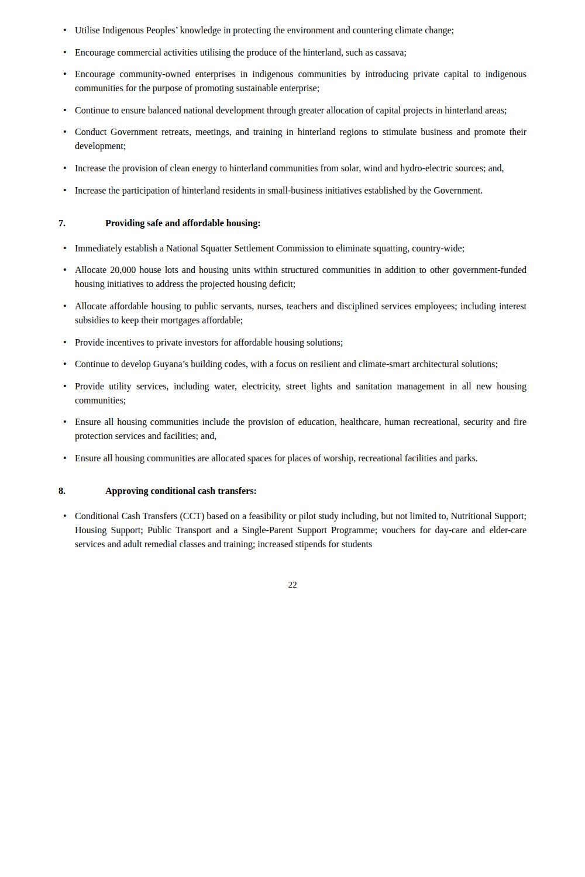Utilise Indigenous Peoples’ knowledge in protecting the environment and countering climate change;
Encourage commercial activities utilising the produce of the hinterland, such as cassava;
Encourage community-owned enterprises in indigenous communities by introducing private capital to indigenous communities for the purpose of promoting sustainable enterprise;
Continue to ensure balanced national development through greater allocation of capital projects in hinterland areas;
Conduct Government retreats, meetings, and training in hinterland regions to stimulate business and promote their development;
Increase the provision of clean energy to hinterland communities from solar, wind and hydro-electric sources; and,
Increase the participation of hinterland residents in small-business initiatives established by the Government.
7. Providing safe and affordable housing:
Immediately establish a National Squatter Settlement Commission to eliminate squatting, country-wide;
Allocate 20,000 house lots and housing units within structured communities in addition to other government-funded housing initiatives to address the projected housing deficit;
Allocate affordable housing to public servants, nurses, teachers and disciplined services employees; including interest subsidies to keep their mortgages affordable;
Provide incentives to private investors for affordable housing solutions;
Continue to develop Guyana’s building codes, with a focus on resilient and climate-smart architectural solutions;
Provide utility services, including water, electricity, street lights and sanitation management in all new housing communities;
Ensure all housing communities include the provision of education, healthcare, human recreational, security and fire protection services and facilities; and,
Ensure all housing communities are allocated spaces for places of worship, recreational facilities and parks.
8. Approving conditional cash transfers:
Conditional Cash Transfers (CCT) based on a feasibility or pilot study including, but not limited to, Nutritional Support; Housing Support; Public Transport and a Single-Parent Support Programme; vouchers for day-care and elder-care services and adult remedial classes and training; increased stipends for students
22